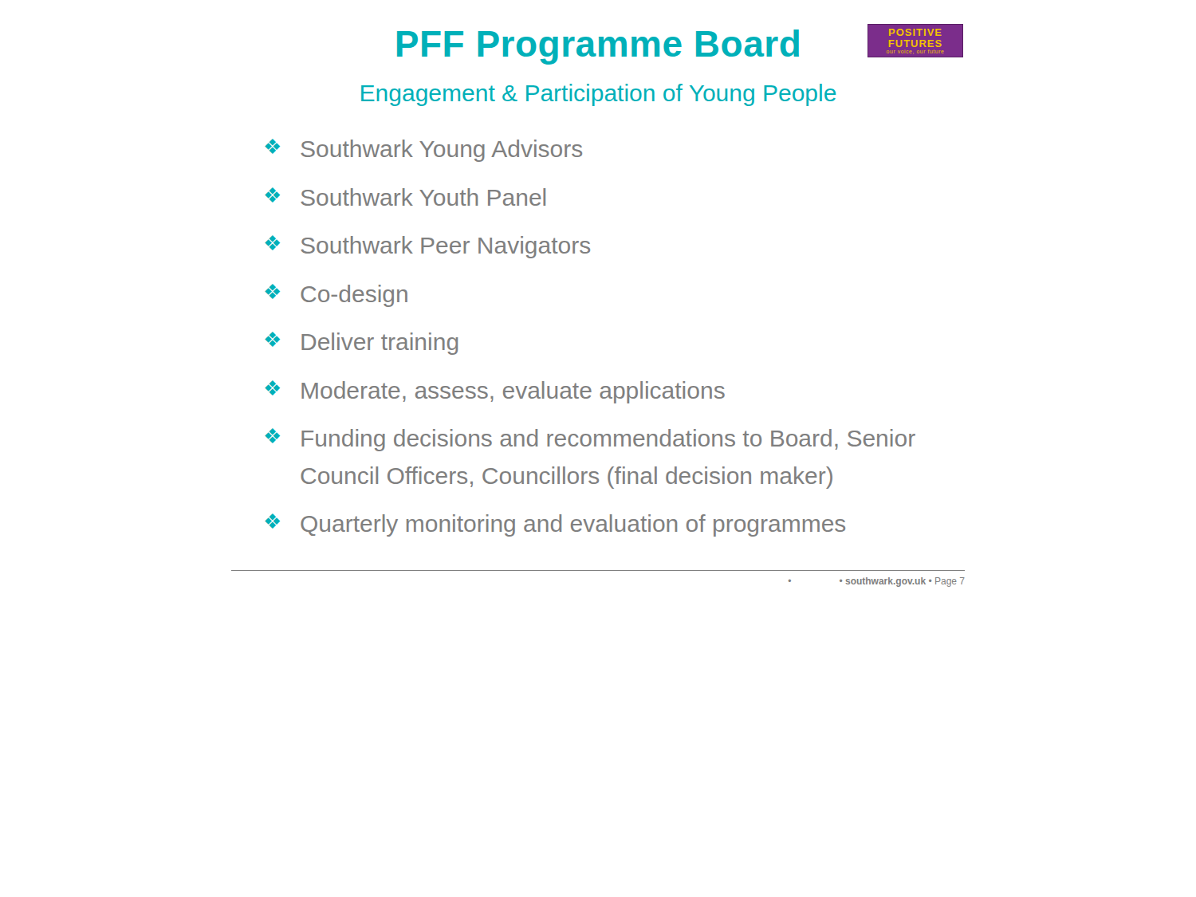PFF Programme Board
POSITIVE
FUTURES
our voice, our future
Engagement & Participation of Young People
Southwark Young Advisors
Southwark Youth Panel
Southwark Peer Navigators
Co-design
Deliver training
Moderate, assess, evaluate applications
Funding decisions and recommendations to Board, Senior Council Officers, Councillors (final decision maker)
Quarterly monitoring and evaluation of programmes
•• southwark.gov.uk • Page 7